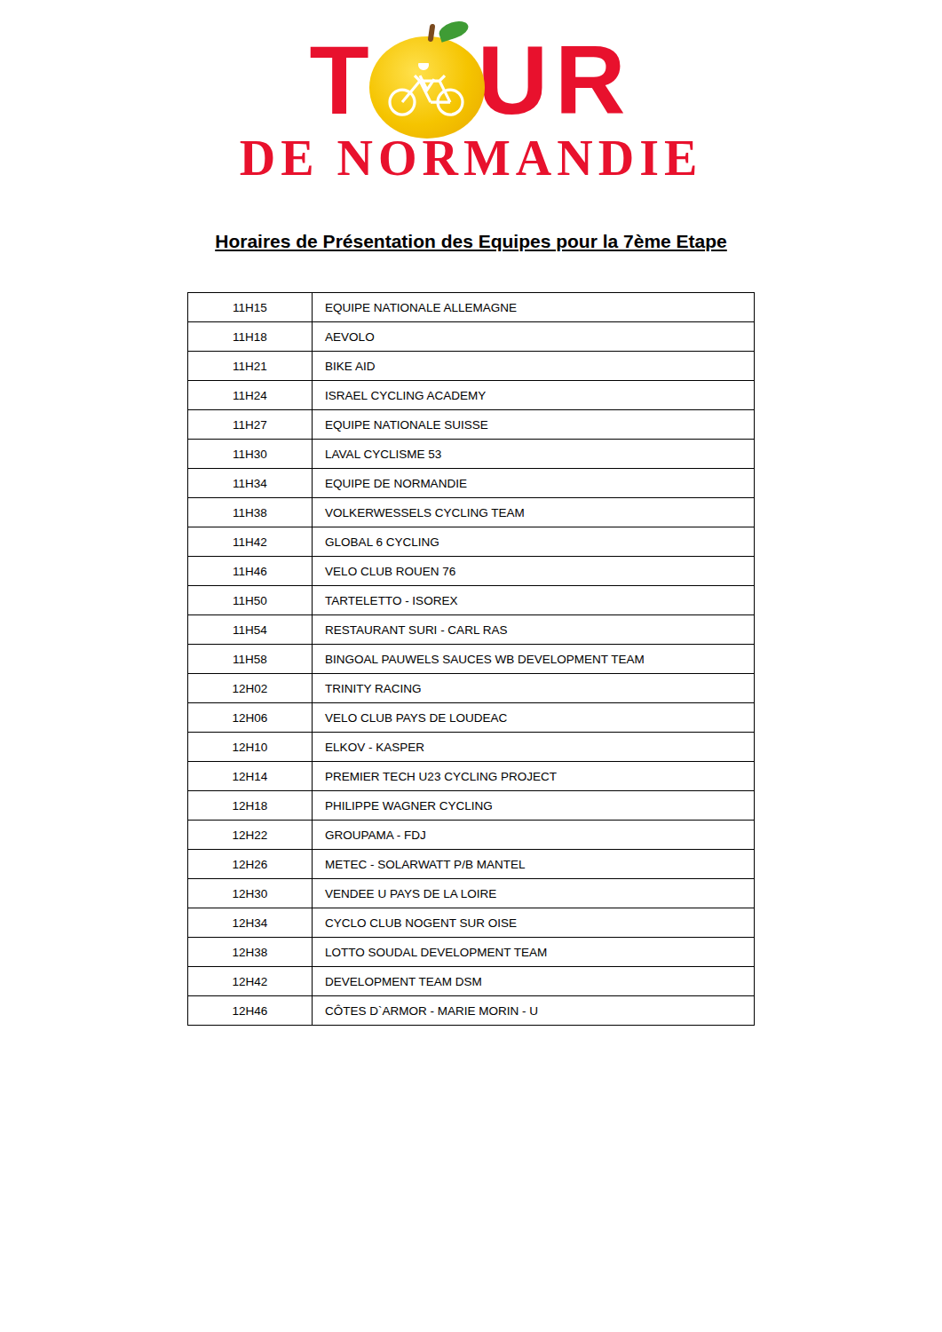T UR
DE NORMANDIE
Horaires de Présentation des Equipes pour la 7ème Etape
| 11H15 | EQUIPE NATIONALE ALLEMAGNE |
| 11H18 | AEVOLO |
| 11H21 | BIKE AID |
| 11H24 | ISRAEL CYCLING ACADEMY |
| 11H27 | EQUIPE NATIONALE SUISSE |
| 11H30 | LAVAL CYCLISME 53 |
| 11H34 | EQUIPE DE NORMANDIE |
| 11H38 | VOLKERWESSELS CYCLING TEAM |
| 11H42 | GLOBAL 6 CYCLING |
| 11H46 | VELO CLUB ROUEN 76 |
| 11H50 | TARTELETTO - ISOREX |
| 11H54 | RESTAURANT SURI - CARL RAS |
| 11H58 | BINGOAL PAUWELS SAUCES WB DEVELOPMENT TEAM |
| 12H02 | TRINITY RACING |
| 12H06 | VELO CLUB PAYS DE LOUDEAC |
| 12H10 | ELKOV - KASPER |
| 12H14 | PREMIER TECH U23 CYCLING PROJECT |
| 12H18 | PHILIPPE WAGNER CYCLING |
| 12H22 | GROUPAMA - FDJ |
| 12H26 | METEC - SOLARWATT P/B MANTEL |
| 12H30 | VENDEE U PAYS DE LA LOIRE |
| 12H34 | CYCLO CLUB NOGENT SUR OISE |
| 12H38 | LOTTO SOUDAL DEVELOPMENT TEAM |
| 12H42 | DEVELOPMENT TEAM DSM |
| 12H46 | CÔTES D`ARMOR - MARIE MORIN - U |